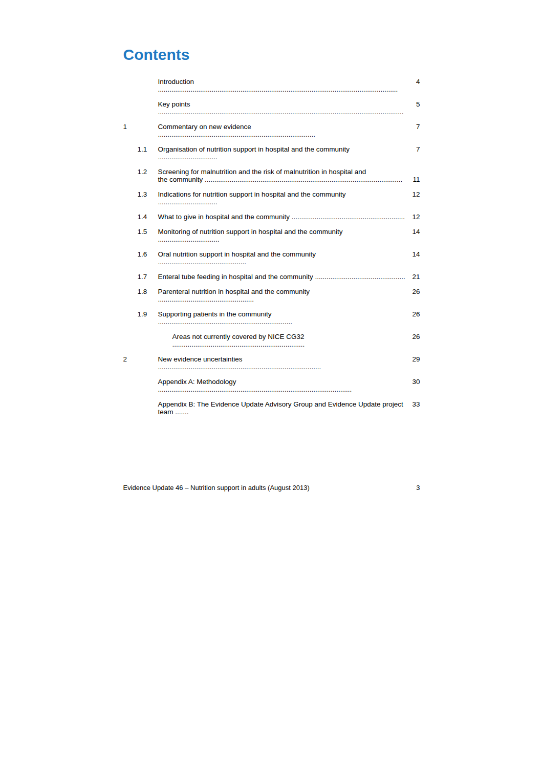Contents
| | | Introduction ............................................................................................................................. | 4 |
| | | Key points ................................................................................................................................ | 5 |
| 1 | | Commentary on new evidence .................................................................................. | 7 |
| | 1.1 | Organisation of nutrition support in hospital and the community ............................... | 7 |
| | 1.2 | Screening for malnutrition and the risk of malnutrition in hospital and the community ....................................................................................................... | 11 |
| | 1.3 | Indications for nutrition support in hospital and the community ............................... | 12 |
| | 1.4 | What to give in hospital and the community ........................................................... | 12 |
| | 1.5 | Monitoring of nutrition support in hospital and the community ................................ | 14 |
| | 1.6 | Oral nutrition support in hospital and the community .............................................. | 14 |
| | 1.7 | Enteral tube feeding in hospital and the community ............................................... | 21 |
| | 1.8 | Parenteral nutrition in hospital and the community .................................................. | 26 |
| | 1.9 | Supporting patients in the community ...................................................................... | 26 |
| | | Areas not currently covered by NICE CG32 ..................................................................... | 26 |
| 2 | | New evidence uncertainties ..................................................................................... | 29 |
| | | Appendix A: Methodology ..................................................................................................... | 30 |
| | | Appendix B: The Evidence Update Advisory Group and Evidence Update project team ....... | 33 |
Evidence Update 46 – Nutrition support in adults (August 2013) 3